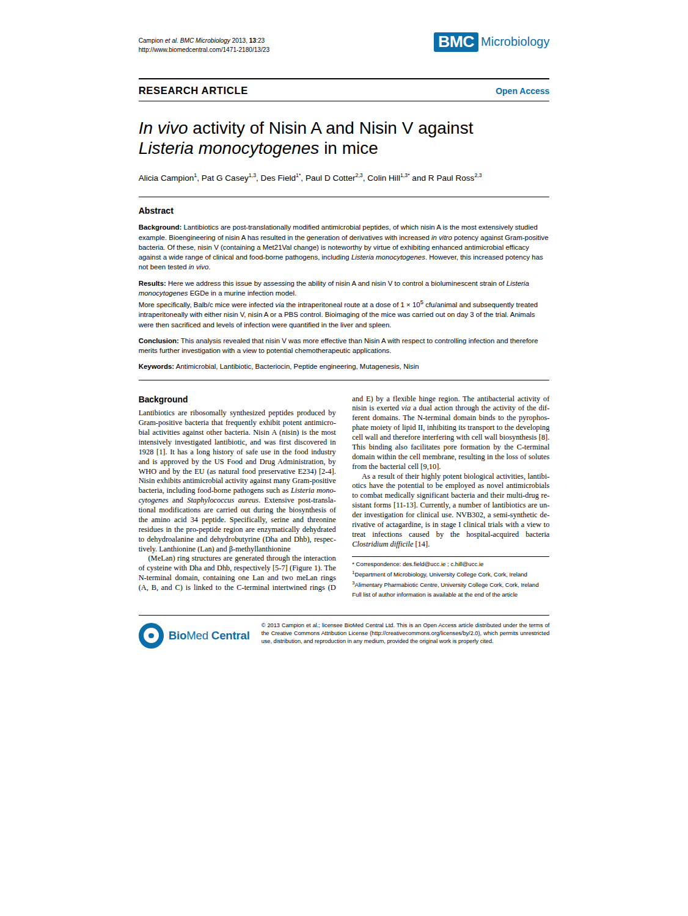Campion et al. BMC Microbiology 2013, 13:23
http://www.biomedcentral.com/1471-2180/13/23
BMC Microbiology
RESEARCH ARTICLE
Open Access
In vivo activity of Nisin A and Nisin V against
Listeria monocytogenes in mice
Alicia Campion1, Pat G Casey1,3, Des Field1*, Paul D Cotter2,3, Colin Hill1,3* and R Paul Ross2,3
Abstract
Background: Lantibiotics are post-translationally modified antimicrobial peptides, of which nisin A is the most extensively studied example. Bioengineering of nisin A has resulted in the generation of derivatives with increased in vitro potency against Gram-positive bacteria. Of these, nisin V (containing a Met21Val change) is noteworthy by virtue of exhibiting enhanced antimicrobial efficacy against a wide range of clinical and food-borne pathogens, including Listeria monocytogenes. However, this increased potency has not been tested in vivo.
Results: Here we address this issue by assessing the ability of nisin A and nisin V to control a bioluminescent strain of Listeria monocytogenes EGDe in a murine infection model.
More specifically, Balb/c mice were infected via the intraperitoneal route at a dose of 1 × 105 cfu/animal and subsequently treated intraperitoneally with either nisin V, nisin A or a PBS control. Bioimaging of the mice was carried out on day 3 of the trial. Animals were then sacrificed and levels of infection were quantified in the liver and spleen.
Conclusion: This analysis revealed that nisin V was more effective than Nisin A with respect to controlling infection and therefore merits further investigation with a view to potential chemotherapeutic applications.
Keywords: Antimicrobial, Lantibiotic, Bacteriocin, Peptide engineering, Mutagenesis, Nisin
Background
Lantibiotics are ribosomally synthesized peptides produced by Gram-positive bacteria that frequently exhibit potent antimicrobial activities against other bacteria. Nisin A (nisin) is the most intensively investigated lantibiotic, and was first discovered in 1928 [1]. It has a long history of safe use in the food industry and is approved by the US Food and Drug Administration, by WHO and by the EU (as natural food preservative E234) [2-4]. Nisin exhibits antimicrobial activity against many Gram-positive bacteria, including food-borne pathogens such as Listeria monocytogenes and Staphylococcus aureus. Extensive post-translational modifications are carried out during the biosynthesis of the amino acid 34 peptide. Specifically, serine and threonine residues in the pro-peptide region are enzymatically dehydrated to dehydroalanine and dehydrobutyrine (Dha and Dhb), respectively. Lanthionine (Lan) and β-methyllanthionine
(MeLan) ring structures are generated through the interaction of cysteine with Dha and Dhb, respectively [5-7] (Figure 1). The N-terminal domain, containing one Lan and two meLan rings (A, B, and C) is linked to the C-terminal intertwined rings (D and E) by a flexible hinge region. The antibacterial activity of nisin is exerted via a dual action through the activity of the different domains. The N-terminal domain binds to the pyrophosphate moiety of lipid II, inhibiting its transport to the developing cell wall and therefore interfering with cell wall biosynthesis [8]. This binding also facilitates pore formation by the C-terminal domain within the cell membrane, resulting in the loss of solutes from the bacterial cell [9,10].
As a result of their highly potent biological activities, lantibiotics have the potential to be employed as novel antimicrobials to combat medically significant bacteria and their multi-drug resistant forms [11-13]. Currently, a number of lantibiotics are under investigation for clinical use. NVB302, a semi-synthetic derivative of actagardine, is in stage I clinical trials with a view to treat infections caused by the hospital-acquired bacteria Clostridium difficile [14].
* Correspondence: des.field@ucc.ie ; c.hill@ucc.ie
1Department of Microbiology, University College Cork, Cork, Ireland
3Alimentary Pharmabiotic Centre, University College Cork, Cork, Ireland
Full list of author information is available at the end of the article
BioMed Central
© 2013 Campion et al.; licensee BioMed Central Ltd. This is an Open Access article distributed under the terms of the Creative Commons Attribution License (http://creativecommons.org/licenses/by/2.0), which permits unrestricted use, distribution, and reproduction in any medium, provided the original work is properly cited.